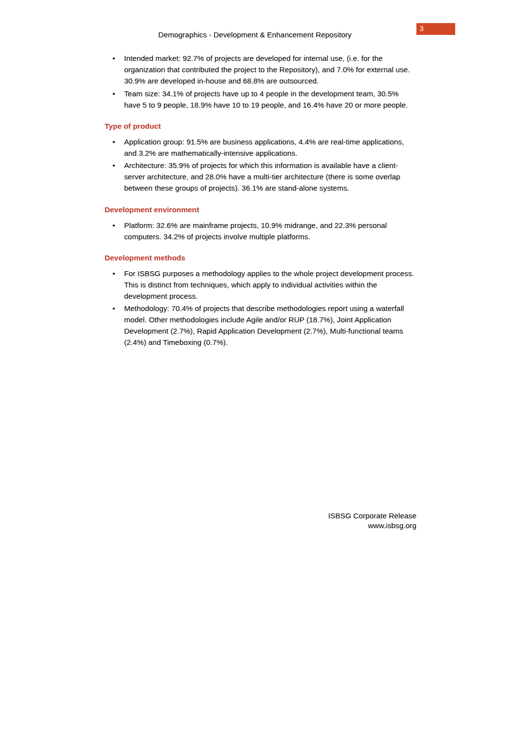Demographics - Development & Enhancement Repository
3
Intended market: 92.7% of projects are developed for internal use, (i.e. for the organization that contributed the project to the Repository), and 7.0% for external use. 30.9% are developed in-house and 68.8% are outsourced.
Team size: 34.1% of projects have up to 4 people in the development team, 30.5% have 5 to 9 people, 18.9% have 10 to 19 people, and 16.4% have 20 or more people.
Type of product
Application group: 91.5% are business applications, 4.4% are real-time applications, and 3.2% are mathematically-intensive applications.
Architecture: 35.9% of projects for which this information is available have a client-server architecture, and 28.0% have a multi-tier architecture (there is some overlap between these groups of projects). 36.1% are stand-alone systems.
Development environment
Platform: 32.6% are mainframe projects, 10.9% midrange, and 22.3% personal computers. 34.2% of projects involve multiple platforms.
Development methods
For ISBSG purposes a methodology applies to the whole project development process. This is distinct from techniques, which apply to individual activities within the development process.
Methodology: 70.4% of projects that describe methodologies report using a waterfall model. Other methodologies include Agile and/or RUP (18.7%), Joint Application Development (2.7%), Rapid Application Development (2.7%), Multi-functional teams (2.4%) and Timeboxing (0.7%).
ISBSG Corporate Release
www.isbsg.org